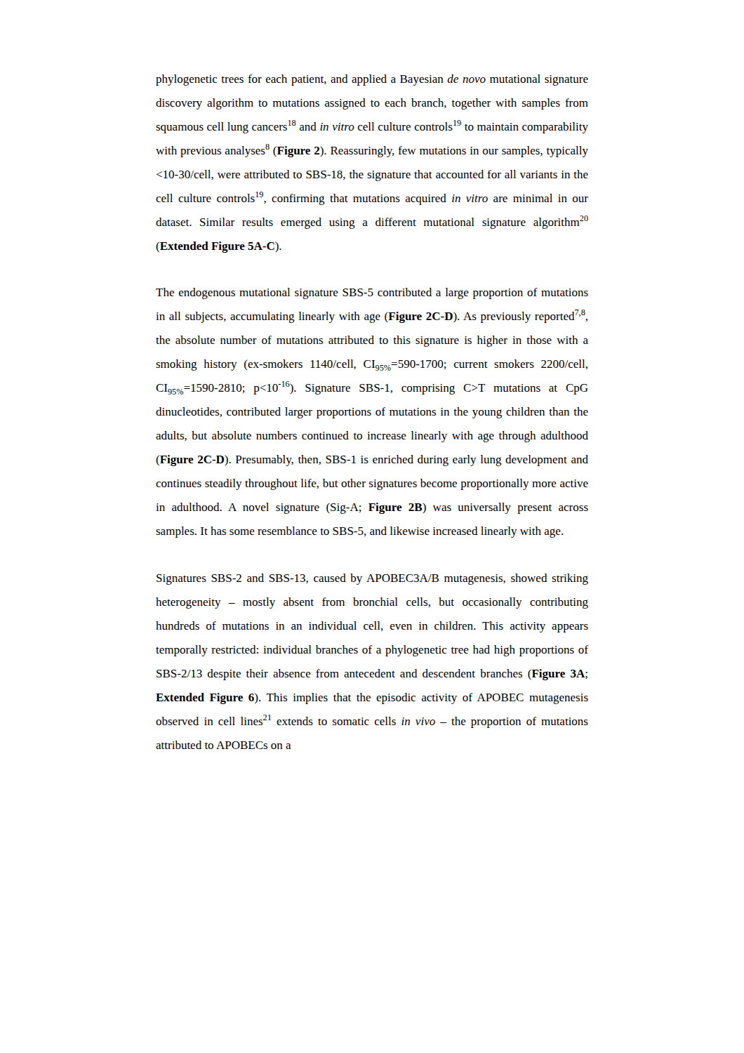phylogenetic trees for each patient, and applied a Bayesian de novo mutational signature discovery algorithm to mutations assigned to each branch, together with samples from squamous cell lung cancers18 and in vitro cell culture controls19 to maintain comparability with previous analyses8 (Figure 2). Reassuringly, few mutations in our samples, typically <10-30/cell, were attributed to SBS-18, the signature that accounted for all variants in the cell culture controls19, confirming that mutations acquired in vitro are minimal in our dataset. Similar results emerged using a different mutational signature algorithm20 (Extended Figure 5A-C).
The endogenous mutational signature SBS-5 contributed a large proportion of mutations in all subjects, accumulating linearly with age (Figure 2C-D). As previously reported7,8, the absolute number of mutations attributed to this signature is higher in those with a smoking history (ex-smokers 1140/cell, CI95%=590-1700; current smokers 2200/cell, CI95%=1590-2810; p<10-16). Signature SBS-1, comprising C>T mutations at CpG dinucleotides, contributed larger proportions of mutations in the young children than the adults, but absolute numbers continued to increase linearly with age through adulthood (Figure 2C-D). Presumably, then, SBS-1 is enriched during early lung development and continues steadily throughout life, but other signatures become proportionally more active in adulthood. A novel signature (Sig-A; Figure 2B) was universally present across samples. It has some resemblance to SBS-5, and likewise increased linearly with age.
Signatures SBS-2 and SBS-13, caused by APOBEC3A/B mutagenesis, showed striking heterogeneity – mostly absent from bronchial cells, but occasionally contributing hundreds of mutations in an individual cell, even in children. This activity appears temporally restricted: individual branches of a phylogenetic tree had high proportions of SBS-2/13 despite their absence from antecedent and descendent branches (Figure 3A; Extended Figure 6). This implies that the episodic activity of APOBEC mutagenesis observed in cell lines21 extends to somatic cells in vivo – the proportion of mutations attributed to APOBECs on a